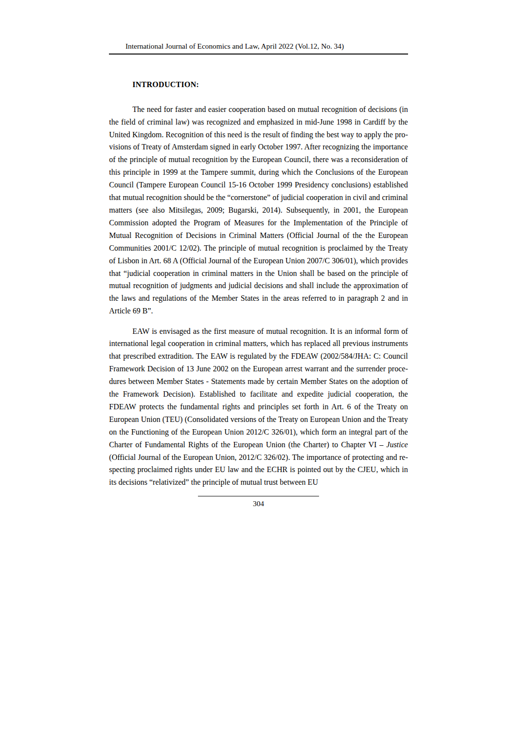International Journal of Economics and Law, April 2022 (Vol.12, No. 34)
INTRODUCTION:
The need for faster and easier cooperation based on mutual recognition of decisions (in the field of criminal law) was recognized and emphasized in mid-June 1998 in Cardiff by the United Kingdom. Recognition of this need is the result of finding the best way to apply the provisions of Treaty of Amsterdam signed in early October 1997. After recognizing the importance of the principle of mutual recognition by the European Council, there was a reconsideration of this principle in 1999 at the Tampere summit, during which the Conclusions of the European Council (Tampere European Council 15-16 October 1999 Presidency conclusions) established that mutual recognition should be the “cornerstone” of judicial cooperation in civil and criminal matters (see also Mitsilegas, 2009; Bugarski, 2014). Subsequently, in 2001, the European Commission adopted the Program of Measures for the Implementation of the Principle of Mutual Recognition of Decisions in Criminal Matters (Official Journal of the the European Communities 2001/C 12/02). The principle of mutual recognition is proclaimed by the Treaty of Lisbon in Art. 68 A (Official Journal of the European Union 2007/C 306/01), which provides that “judicial cooperation in criminal matters in the Union shall be based on the principle of mutual recognition of judgments and judicial decisions and shall include the approximation of the laws and regulations of the Member States in the areas referred to in paragraph 2 and in Article 69 B”.
EAW is envisaged as the first measure of mutual recognition. It is an informal form of international legal cooperation in criminal matters, which has replaced all previous instruments that prescribed extradition. The EAW is regulated by the FDEAW (2002/584/JHA: C: Council Framework Decision of 13 June 2002 on the European arrest warrant and the surrender procedures between Member States - Statements made by certain Member States on the adoption of the Framework Decision). Established to facilitate and expedite judicial cooperation, the FDEAW protects the fundamental rights and principles set forth in Art. 6 of the Treaty on European Union (TEU) (Consolidated versions of the Treaty on European Union and the Treaty on the Functioning of the European Union 2012/C 326/01), which form an integral part of the Charter of Fundamental Rights of the European Union (the Charter) to Chapter VI – Justice (Official Journal of the European Union, 2012/C 326/02). The importance of protecting and respecting proclaimed rights under EU law and the ECHR is pointed out by the CJEU, which in its decisions “relativized” the principle of mutual trust between EU
304